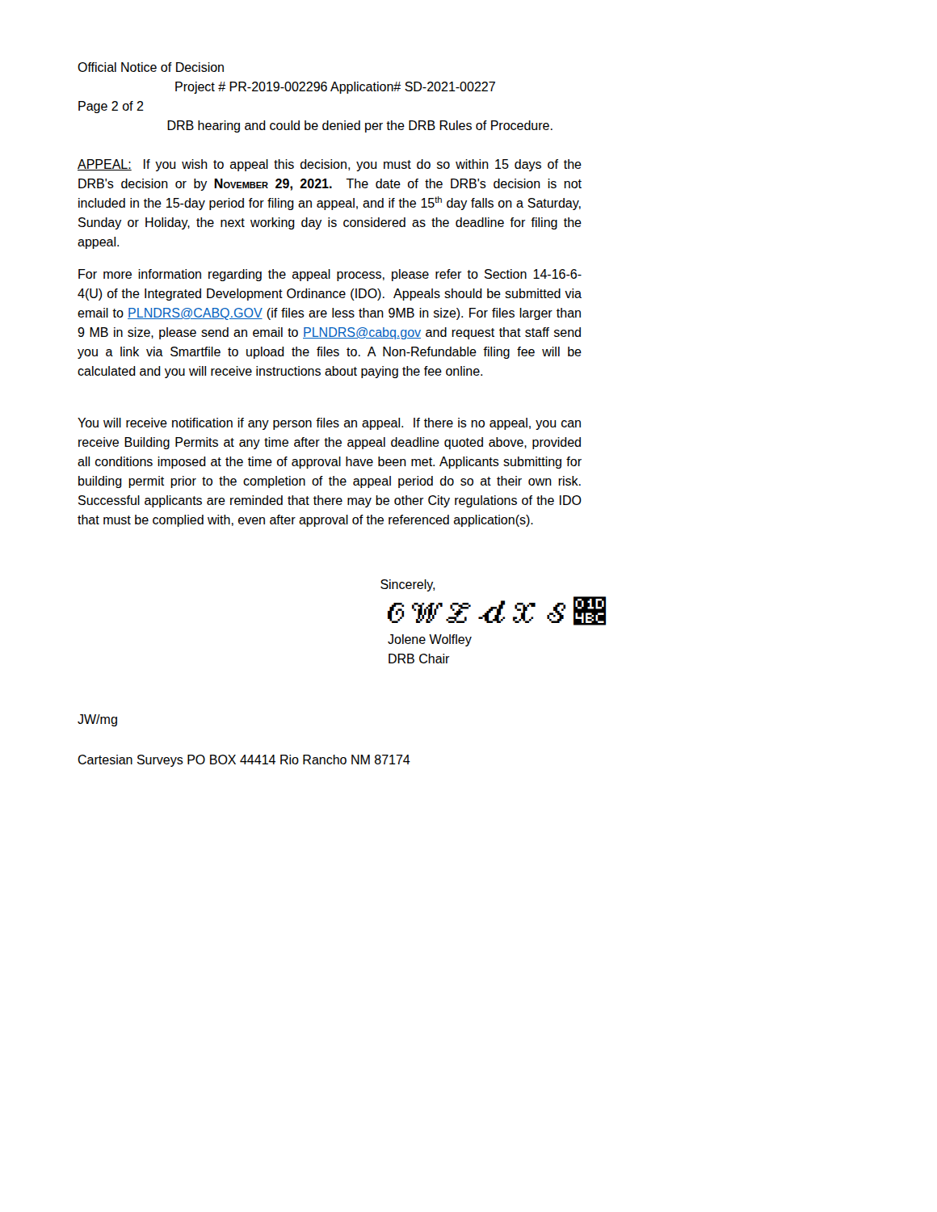Official Notice of Decision
Project # PR-2019-002296 Application# SD-2021-00227
Page 2 of 2
DRB hearing and could be denied per the DRB Rules of Procedure.
APPEAL: If you wish to appeal this decision, you must do so within 15 days of the DRB's decision or by November 29, 2021. The date of the DRB's decision is not included in the 15-day period for filing an appeal, and if the 15th day falls on a Saturday, Sunday or Holiday, the next working day is considered as the deadline for filing the appeal.
For more information regarding the appeal process, please refer to Section 14-16-6-4(U) of the Integrated Development Ordinance (IDO). Appeals should be submitted via email to PLNDRS@CABQ.GOV (if files are less than 9MB in size). For files larger than 9 MB in size, please send an email to PLNDRS@cabq.gov and request that staff send you a link via Smartfile to upload the files to. A Non-Refundable filing fee will be calculated and you will receive instructions about paying the fee online.
You will receive notification if any person files an appeal. If there is no appeal, you can receive Building Permits at any time after the appeal deadline quoted above, provided all conditions imposed at the time of approval have been met. Applicants submitting for building permit prior to the completion of the appeal period do so at their own risk. Successful applicants are reminded that there may be other City regulations of the IDO that must be complied with, even after approval of the referenced application(s).
Sincerely,
𝒪𝒲𝒵𝒹𝒳𝒮𝒼
Jolene Wolfley
DRB Chair
JW/mg
Cartesian Surveys PO BOX 44414 Rio Rancho NM 87174